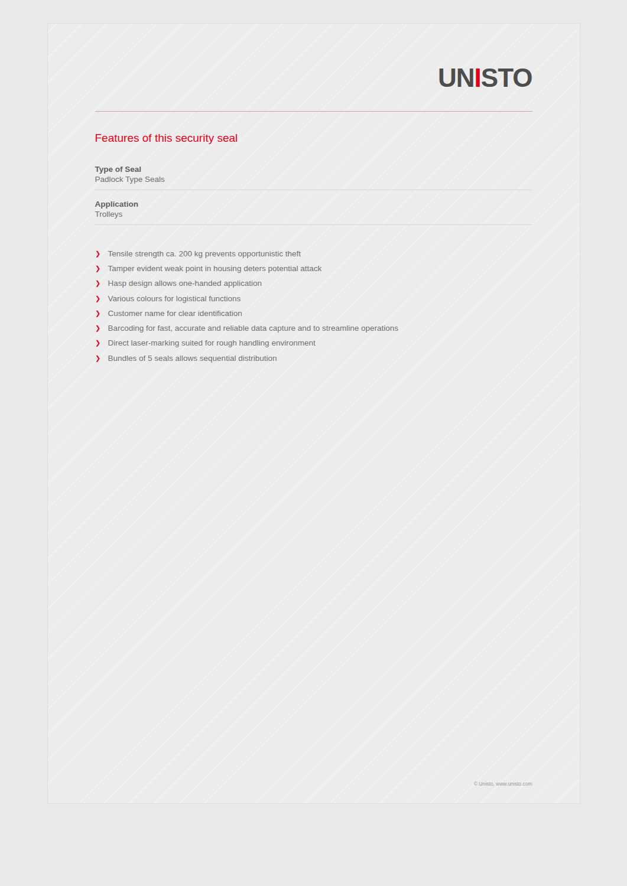UNISTO
Features of this security seal
Type of Seal
Padlock Type Seals
Application
Trolleys
Tensile strength ca. 200 kg prevents opportunistic theft
Tamper evident weak point in housing deters potential attack
Hasp design allows one-handed application
Various colours for logistical functions
Customer name for clear identification
Barcoding for fast, accurate and reliable data capture and to streamline operations
Direct laser-marking suited for rough handling environment
Bundles of 5 seals allows sequential distribution
© Unisto, www.unisto.com